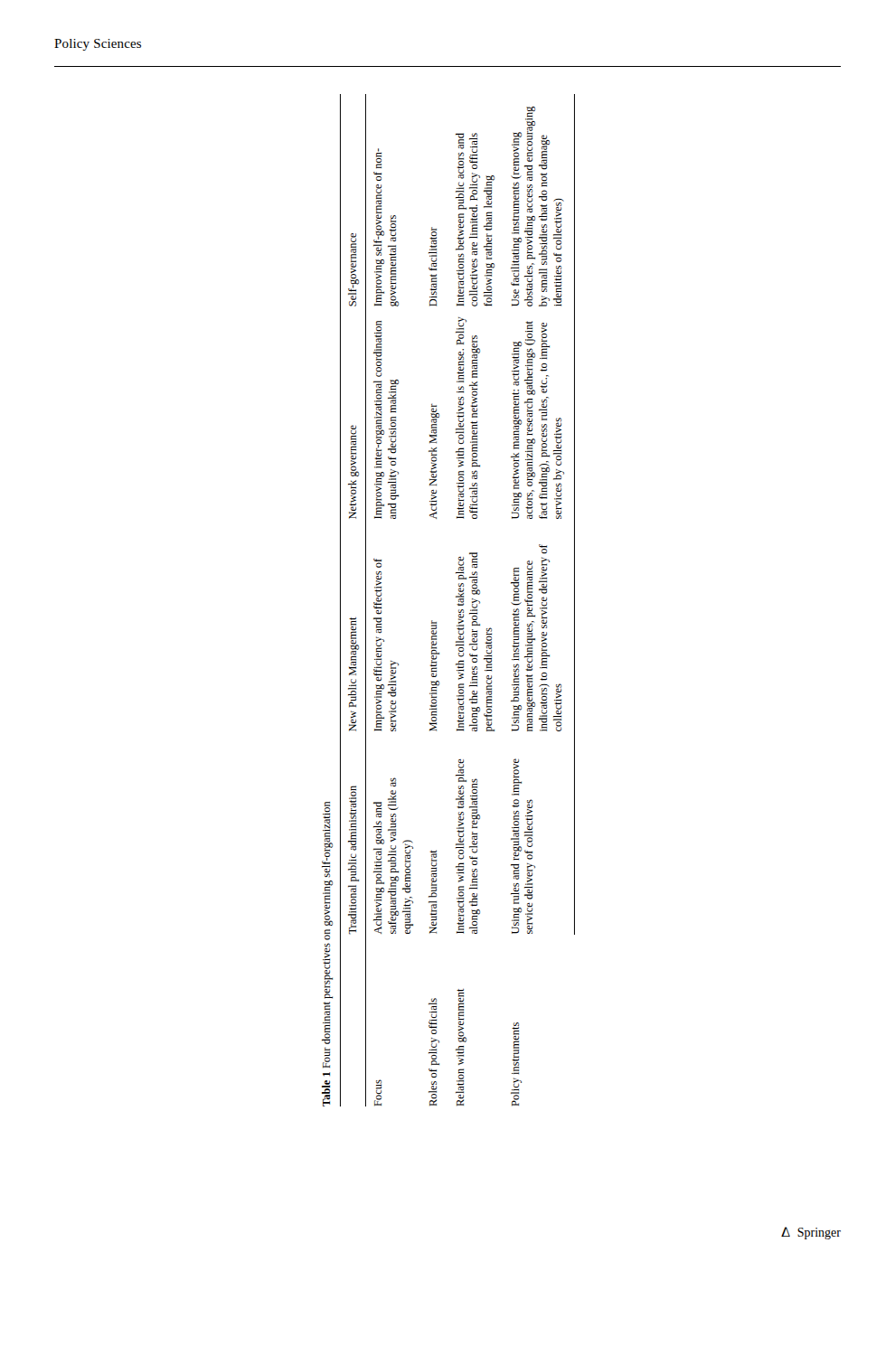Policy Sciences
Table 1 Four dominant perspectives on governing self-organization
| | Traditional public administration | New Public Management | Network governance | Self-governance |
| --- | --- | --- | --- | --- |
| Focus | Achieving political goals and safeguarding public values (like as equality, democracy) | Improving efficiency and effectives of service delivery | Improving inter-organizational coordination and quality of decision making | Improving self-governance of non-governmental actors |
| Roles of policy officials | Neutral bureaucrat | Monitoring entrepreneur | Active Network Manager | Distant facilitator |
| Relation with government | Interaction with collectives takes place along the lines of clear regulations | Interaction with collectives takes place along the lines of clear policy goals and performance indicators | Interaction with collectives is intense. Policy officials as prominent network managers | Interactions between public actors and collectives are limited. Policy officials following rather than leading |
| Policy instruments | Using rules and regulations to improve service delivery of collectives | Using business instruments (modern management techniques, performance indicators) to improve service delivery of collectives | Using network management: activating actors, organizing research gatherings (joint fact finding), process rules, etc., to improve services by collectives | Use facilitating instruments (removing obstacles, providing access and encouraging by small subsidies that do not damage identities of collectives) |
∆ Springer